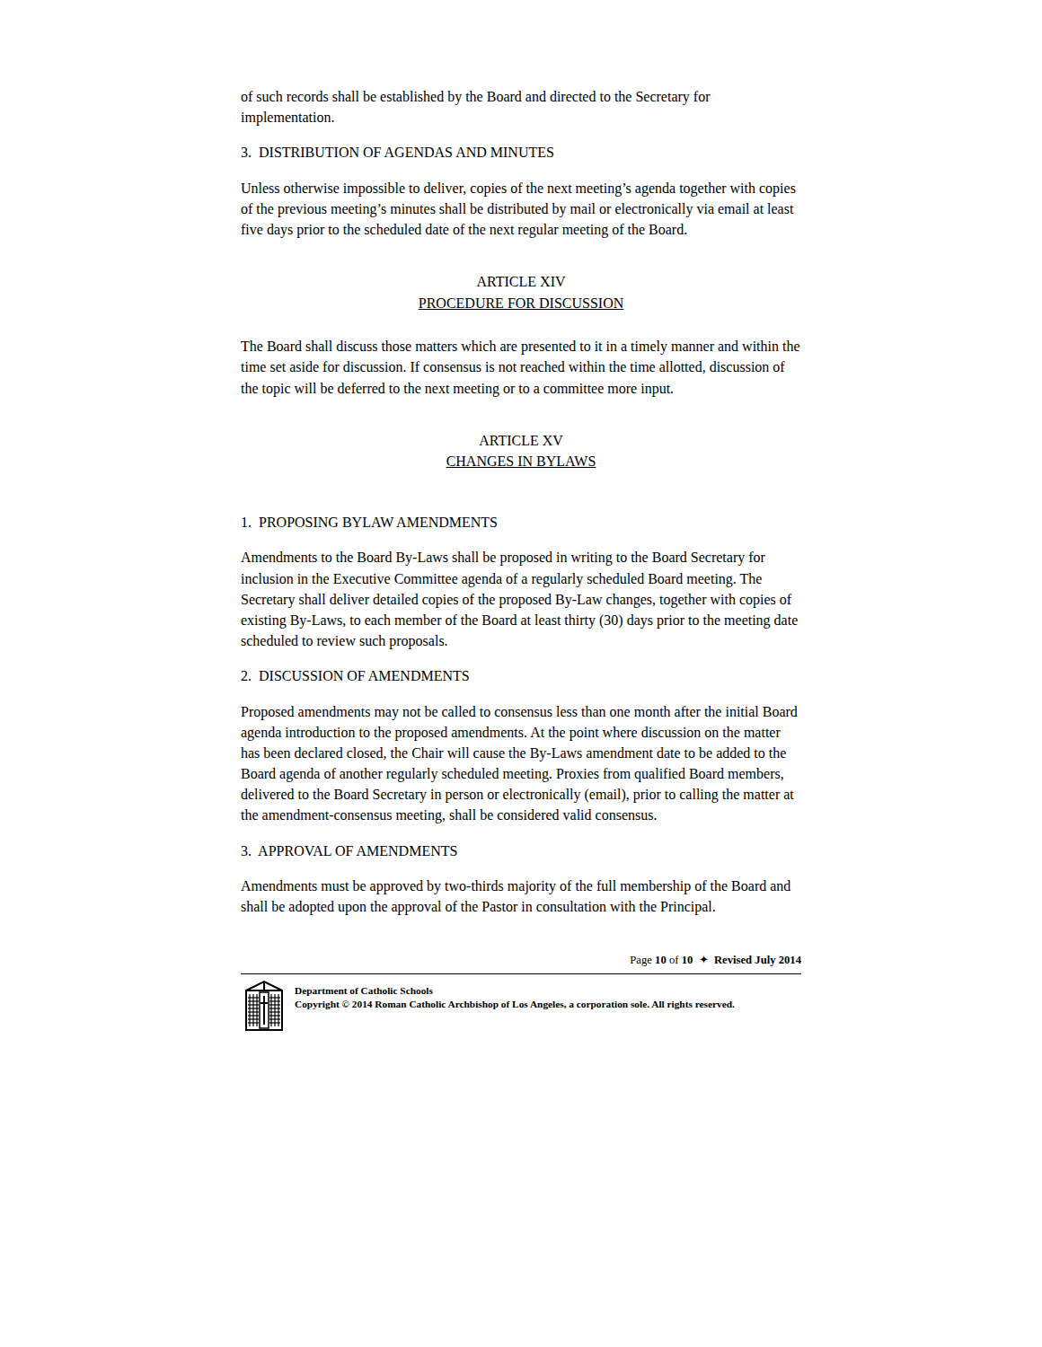of such records shall be established by the Board and directed to the Secretary for implementation.
3. DISTRIBUTION OF AGENDAS AND MINUTES
Unless otherwise impossible to deliver, copies of the next meeting’s agenda together with copies of the previous meeting’s minutes shall be distributed by mail or electronically via email at least five days prior to the scheduled date of the next regular meeting of the Board.
ARTICLE XIV PROCEDURE FOR DISCUSSION
The Board shall discuss those matters which are presented to it in a timely manner and within the time set aside for discussion. If consensus is not reached within the time allotted, discussion of the topic will be deferred to the next meeting or to a committee more input.
ARTICLE XV CHANGES IN BYLAWS
1. PROPOSING BYLAW AMENDMENTS
Amendments to the Board By-Laws shall be proposed in writing to the Board Secretary for inclusion in the Executive Committee agenda of a regularly scheduled Board meeting. The Secretary shall deliver detailed copies of the proposed By-Law changes, together with copies of existing By-Laws, to each member of the Board at least thirty (30) days prior to the meeting date scheduled to review such proposals.
2. DISCUSSION OF AMENDMENTS
Proposed amendments may not be called to consensus less than one month after the initial Board agenda introduction to the proposed amendments. At the point where discussion on the matter has been declared closed, the Chair will cause the By-Laws amendment date to be added to the Board agenda of another regularly scheduled meeting. Proxies from qualified Board members, delivered to the Board Secretary in person or electronically (email), prior to calling the matter at the amendment-consensus meeting, shall be considered valid consensus.
3. APPROVAL OF AMENDMENTS
Amendments must be approved by two-thirds majority of the full membership of the Board and shall be adopted upon the approval of the Pastor in consultation with the Principal.
Page 10 of 10 ✦ Revised July 2014
Department of Catholic Schools
Copyright © 2014 Roman Catholic Archbishop of Los Angeles, a corporation sole. All rights reserved.